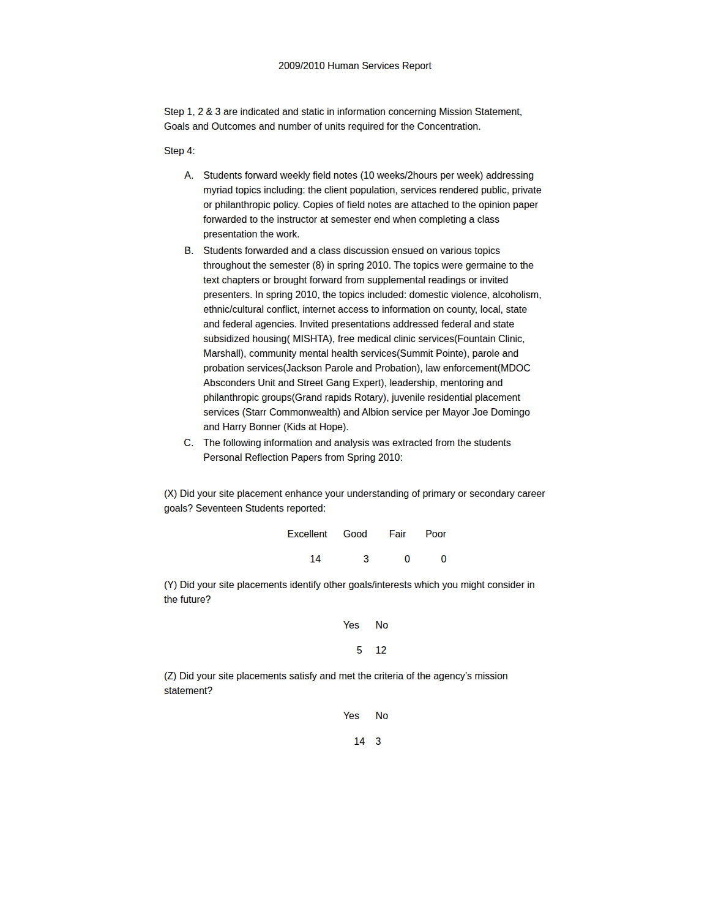2009/2010 Human Services Report
Step 1, 2 & 3 are indicated and static in information concerning Mission Statement, Goals and Outcomes and number of units required for the Concentration.
Step 4:
Students forward weekly field notes (10 weeks/2hours per week) addressing myriad topics including: the client population, services rendered public, private or philanthropic policy. Copies of field notes are attached to the opinion paper forwarded to the instructor at semester end when completing a class presentation the work.
Students forwarded and a class discussion ensued on various topics throughout the semester (8) in spring 2010. The topics were germaine to the text chapters or brought forward from supplemental readings or invited presenters. In spring 2010, the topics included: domestic violence, alcoholism, ethnic/cultural conflict, internet access to information on county, local, state and federal agencies. Invited presentations addressed federal and state subsidized housing( MISHTA), free medical clinic services(Fountain Clinic, Marshall), community mental health services(Summit Pointe), parole and probation services(Jackson Parole and Probation), law enforcement(MDOC Absconders Unit and Street Gang Expert), leadership, mentoring and philanthropic groups(Grand rapids Rotary), juvenile residential placement services (Starr Commonwealth) and Albion service per Mayor Joe Domingo and Harry Bonner (Kids at Hope).
The following information and analysis was extracted from the students Personal Reflection Papers from Spring 2010:
(X) Did your site placement enhance your understanding of primary or secondary career goals? Seventeen Students reported:
Excellent Good Fair Poor
14300
(Y) Did your site placements identify other goals/interests which you might consider in the future?
Yes No
512
(Z) Did your site placements satisfy and met the criteria of the agency’s mission statement?
Yes No
143